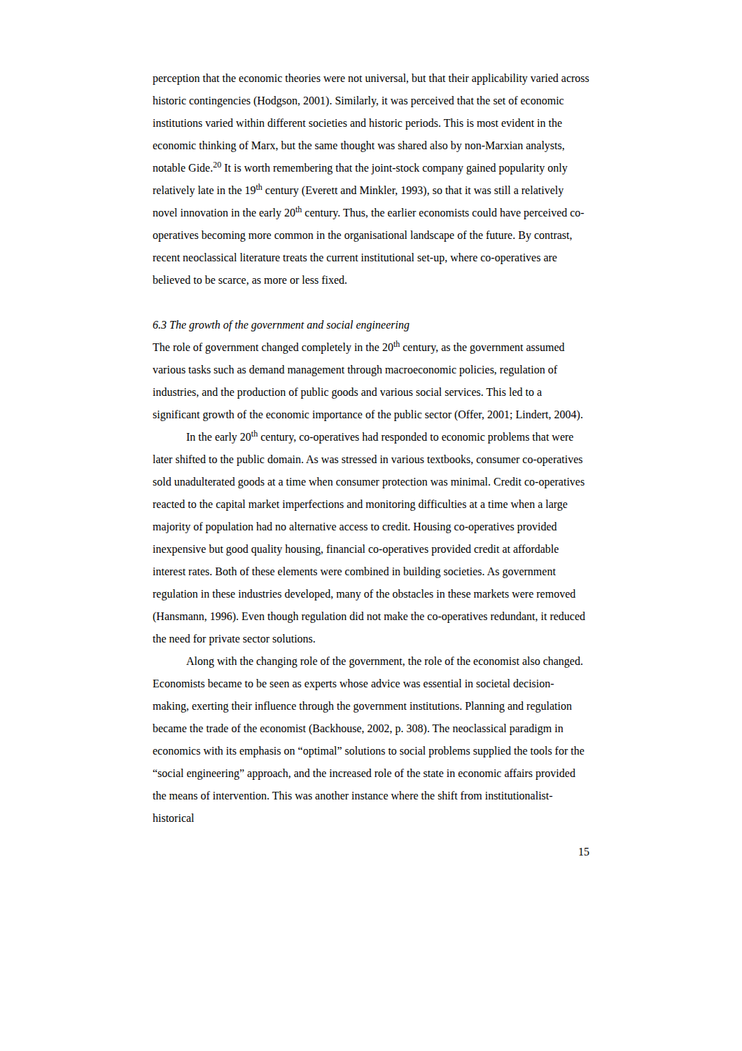perception that the economic theories were not universal, but that their applicability varied across historic contingencies (Hodgson, 2001). Similarly, it was perceived that the set of economic institutions varied within different societies and historic periods. This is most evident in the economic thinking of Marx, but the same thought was shared also by non-Marxian analysts, notable Gide.20 It is worth remembering that the joint-stock company gained popularity only relatively late in the 19th century (Everett and Minkler, 1993), so that it was still a relatively novel innovation in the early 20th century. Thus, the earlier economists could have perceived co-operatives becoming more common in the organisational landscape of the future. By contrast, recent neoclassical literature treats the current institutional set-up, where co-operatives are believed to be scarce, as more or less fixed.
6.3 The growth of the government and social engineering
The role of government changed completely in the 20th century, as the government assumed various tasks such as demand management through macroeconomic policies, regulation of industries, and the production of public goods and various social services. This led to a significant growth of the economic importance of the public sector (Offer, 2001; Lindert, 2004).
In the early 20th century, co-operatives had responded to economic problems that were later shifted to the public domain. As was stressed in various textbooks, consumer co-operatives sold unadulterated goods at a time when consumer protection was minimal. Credit co-operatives reacted to the capital market imperfections and monitoring difficulties at a time when a large majority of population had no alternative access to credit. Housing co-operatives provided inexpensive but good quality housing, financial co-operatives provided credit at affordable interest rates. Both of these elements were combined in building societies. As government regulation in these industries developed, many of the obstacles in these markets were removed (Hansmann, 1996). Even though regulation did not make the co-operatives redundant, it reduced the need for private sector solutions.
Along with the changing role of the government, the role of the economist also changed. Economists became to be seen as experts whose advice was essential in societal decision-making, exerting their influence through the government institutions. Planning and regulation became the trade of the economist (Backhouse, 2002, p. 308). The neoclassical paradigm in economics with its emphasis on “optimal” solutions to social problems supplied the tools for the “social engineering” approach, and the increased role of the state in economic affairs provided the means of intervention. This was another instance where the shift from institutionalist-historical
15